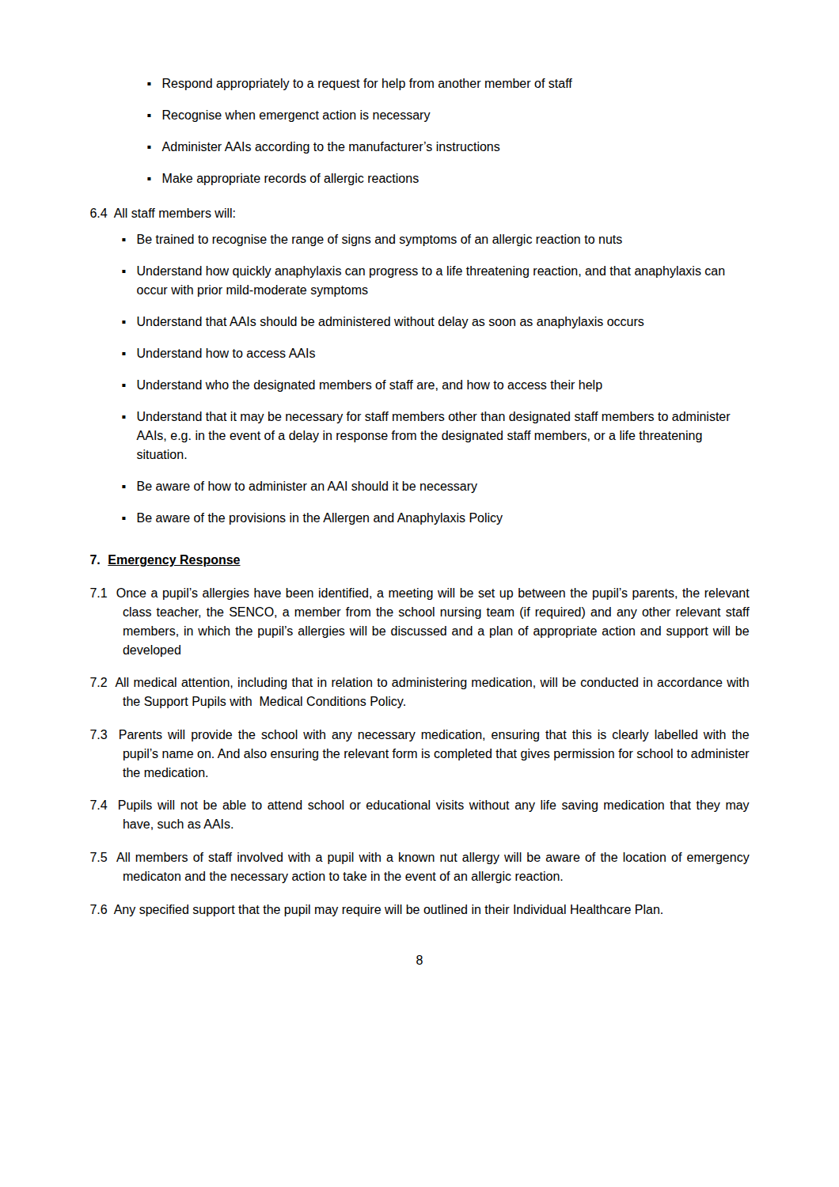Respond appropriately to a request for help from another member of staff
Recognise when emergenct action is necessary
Administer AAIs according to the manufacturer’s instructions
Make appropriate records of allergic reactions
6.4 All staff members will:
Be trained to recognise the range of signs and symptoms of an allergic reaction to nuts
Understand how quickly anaphylaxis can progress to a life threatening reaction, and that anaphylaxis can occur with prior mild-moderate symptoms
Understand that AAIs should be administered without delay as soon as anaphylaxis occurs
Understand how to access AAIs
Understand who the designated members of staff are, and how to access their help
Understand that it may be necessary for staff members other than designated staff members to administer AAIs, e.g. in the event of a delay in response from the designated staff members, or a life threatening situation.
Be aware of how to administer an AAI should it be necessary
Be aware of the provisions in the Allergen and Anaphylaxis Policy
7. Emergency Response
7.1 Once a pupil’s allergies have been identified, a meeting will be set up between the pupil’s parents, the relevant class teacher, the SENCO, a member from the school nursing team (if required) and any other relevant staff members, in which the pupil’s allergies will be discussed and a plan of appropriate action and support will be developed
7.2 All medical attention, including that in relation to administering medication, will be conducted in accordance with the Support Pupils with Medical Conditions Policy.
7.3 Parents will provide the school with any necessary medication, ensuring that this is clearly labelled with the pupil’s name on. And also ensuring the relevant form is completed that gives permission for school to administer the medication.
7.4 Pupils will not be able to attend school or educational visits without any life saving medication that they may have, such as AAIs.
7.5 All members of staff involved with a pupil with a known nut allergy will be aware of the location of emergency medicaton and the necessary action to take in the event of an allergic reaction.
7.6 Any specified support that the pupil may require will be outlined in their Individual Healthcare Plan.
8